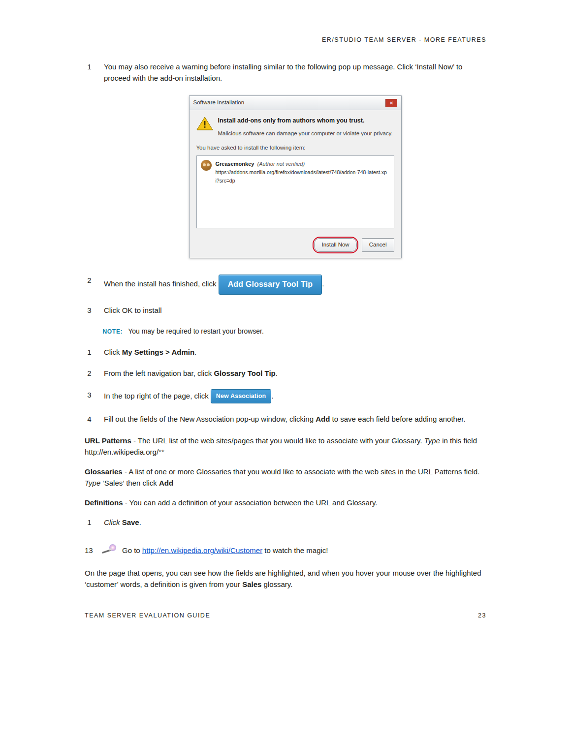ER/Studio Team Server - More Features
You may also receive a warning before installing similar to the following pop up message. Click ‘Install Now’ to proceed with the add-on installation.
Software Installation ✕
Install add-ons only from authors whom you trust. Malicious software can damage your computer or violate your privacy.
You have asked to install the following item:
Greasemonkey (Author not verified)
https://addons.mozilla.org/firefox/downloads/latest/748/addon-748-latest.xpi?src=dp
Install Now Cancel
When the install has finished, click Add Glossary Tool Tip.
Click OK to install
NOTE: You may be required to restart your browser.
Click My Settings > Admin.
From the left navigation bar, click Glossary Tool Tip.
In the top right of the page, click New Association.
Fill out the fields of the New Association pop-up window, clicking Add to save each field before adding another.
URL Patterns - The URL list of the web sites/pages that you would like to associate with your Glossary. Type in this field http://en.wikipedia.org/**
Glossaries - A list of one or more Glossaries that you would like to associate with the web sites in the URL Patterns field. Type ‘Sales’ then click Add
Definitions - You can add a definition of your association between the URL and Glossary.
Click Save.
13 Go to http://en.wikipedia.org/wiki/Customer to watch the magic!
On the page that opens, you can see how the fields are highlighted, and when you hover your mouse over the highlighted ‘customer’ words, a definition is given from your Sales glossary.
Team Server Evaluation Guide 23